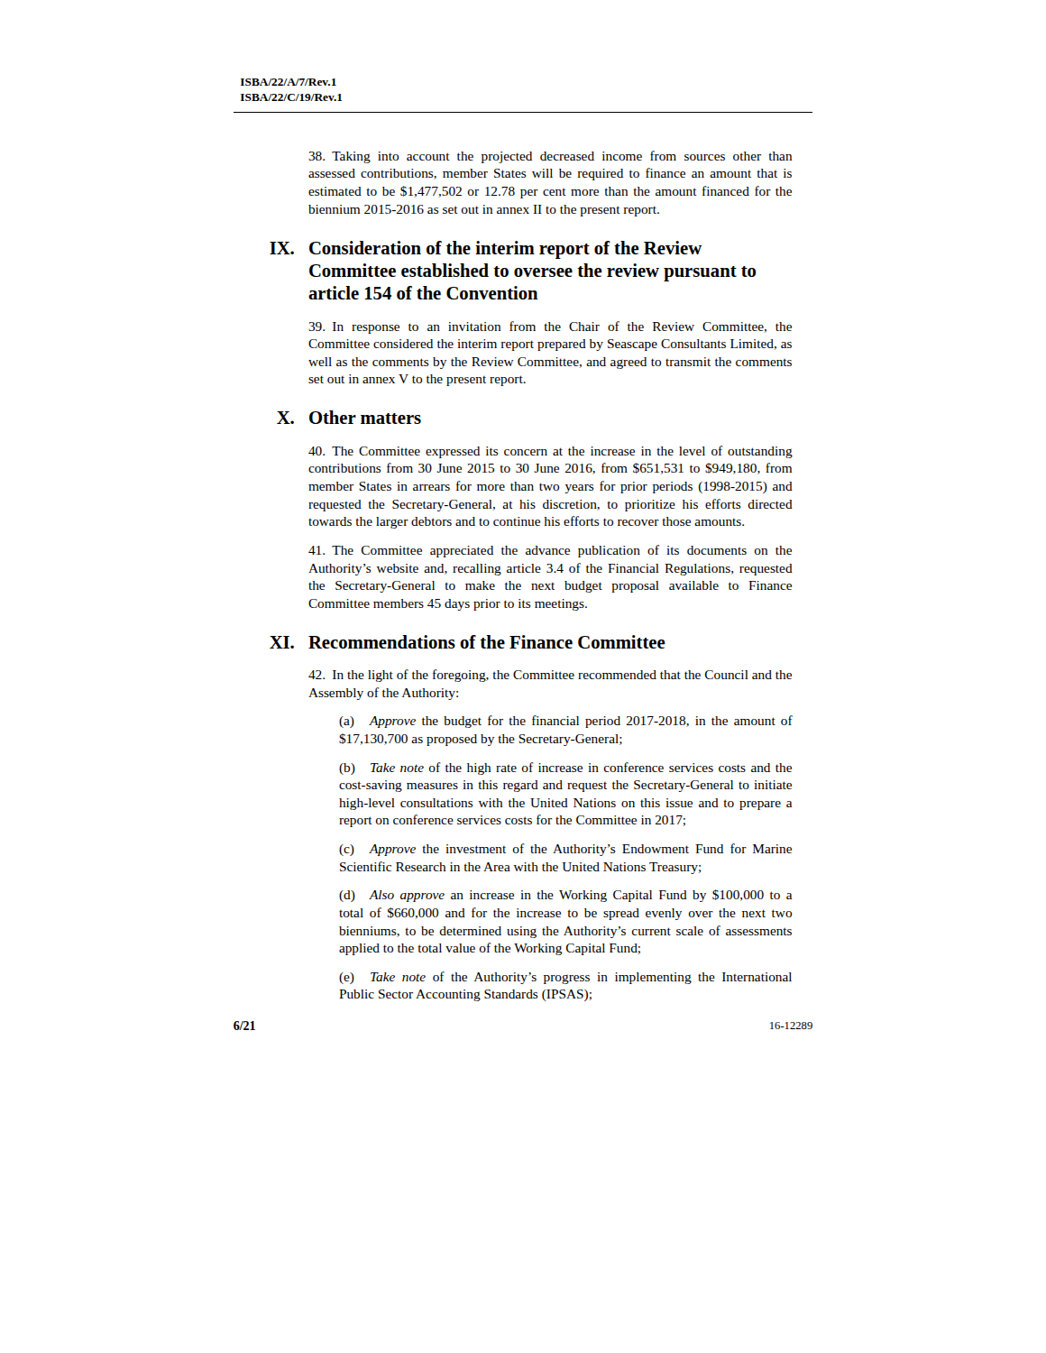ISBA/22/A/7/Rev.1
ISBA/22/C/19/Rev.1
38. Taking into account the projected decreased income from sources other than assessed contributions, member States will be required to finance an amount that is estimated to be $1,477,502 or 12.78 per cent more than the amount financed for the biennium 2015-2016 as set out in annex II to the present report.
IX. Consideration of the interim report of the Review Committee established to oversee the review pursuant to article 154 of the Convention
39. In response to an invitation from the Chair of the Review Committee, the Committee considered the interim report prepared by Seascape Consultants Limited, as well as the comments by the Review Committee, and agreed to transmit the comments set out in annex V to the present report.
X. Other matters
40. The Committee expressed its concern at the increase in the level of outstanding contributions from 30 June 2015 to 30 June 2016, from $651,531 to $949,180, from member States in arrears for more than two years for prior periods (1998-2015) and requested the Secretary-General, at his discretion, to prioritize his efforts directed towards the larger debtors and to continue his efforts to recover those amounts.
41. The Committee appreciated the advance publication of its documents on the Authority’s website and, recalling article 3.4 of the Financial Regulations, requested the Secretary-General to make the next budget proposal available to Finance Committee members 45 days prior to its meetings.
XI. Recommendations of the Finance Committee
42. In the light of the foregoing, the Committee recommended that the Council and the Assembly of the Authority:
(a) Approve the budget for the financial period 2017-2018, in the amount of $17,130,700 as proposed by the Secretary-General;
(b) Take note of the high rate of increase in conference services costs and the cost-saving measures in this regard and request the Secretary-General to initiate high-level consultations with the United Nations on this issue and to prepare a report on conference services costs for the Committee in 2017;
(c) Approve the investment of the Authority’s Endowment Fund for Marine Scientific Research in the Area with the United Nations Treasury;
(d) Also approve an increase in the Working Capital Fund by $100,000 to a total of $660,000 and for the increase to be spread evenly over the next two bienniums, to be determined using the Authority’s current scale of assessments applied to the total value of the Working Capital Fund;
(e) Take note of the Authority’s progress in implementing the International Public Sector Accounting Standards (IPSAS);
6/21 16-12289